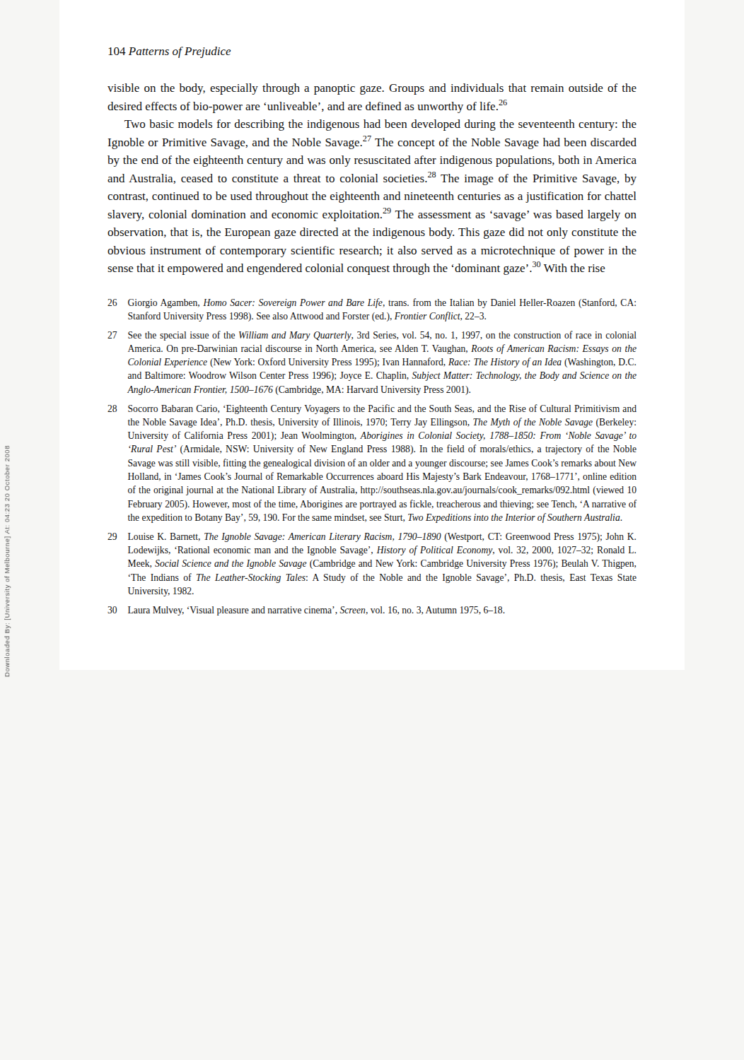Downloaded By: [University of Melbourne] At: 04:23 20 October 2008
104 Patterns of Prejudice
visible on the body, especially through a panoptic gaze. Groups and individuals that remain outside of the desired effects of bio-power are ‘unliveable’, and are defined as unworthy of life.26
Two basic models for describing the indigenous had been developed during the seventeenth century: the Ignoble or Primitive Savage, and the Noble Savage.27 The concept of the Noble Savage had been discarded by the end of the eighteenth century and was only resuscitated after indigenous populations, both in America and Australia, ceased to constitute a threat to colonial societies.28 The image of the Primitive Savage, by contrast, continued to be used throughout the eighteenth and nineteenth centuries as a justification for chattel slavery, colonial domination and economic exploitation.29 The assessment as ‘savage’ was based largely on observation, that is, the European gaze directed at the indigenous body. This gaze did not only constitute the obvious instrument of contemporary scientific research; it also served as a microtechnique of power in the sense that it empowered and engendered colonial conquest through the ‘dominant gaze’.30 With the rise
26 Giorgio Agamben, Homo Sacer: Sovereign Power and Bare Life, trans. from the Italian by Daniel Heller-Roazen (Stanford, CA: Stanford University Press 1998). See also Attwood and Forster (ed.), Frontier Conflict, 22–3.
27 See the special issue of the William and Mary Quarterly, 3rd Series, vol. 54, no. 1, 1997, on the construction of race in colonial America. On pre-Darwinian racial discourse in North America, see Alden T. Vaughan, Roots of American Racism: Essays on the Colonial Experience (New York: Oxford University Press 1995); Ivan Hannaford, Race: The History of an Idea (Washington, D.C. and Baltimore: Woodrow Wilson Center Press 1996); Joyce E. Chaplin, Subject Matter: Technology, the Body and Science on the Anglo-American Frontier, 1500–1676 (Cambridge, MA: Harvard University Press 2001).
28 Socorro Babaran Cario, ‘Eighteenth Century Voyagers to the Pacific and the South Seas, and the Rise of Cultural Primitivism and the Noble Savage Idea’, Ph.D. thesis, University of Illinois, 1970; Terry Jay Ellingson, The Myth of the Noble Savage (Berkeley: University of California Press 2001); Jean Woolmington, Aborigines in Colonial Society, 1788–1850: From ‘Noble Savage’ to ‘Rural Pest’ (Armidale, NSW: University of New England Press 1988). In the field of morals/ethics, a trajectory of the Noble Savage was still visible, fitting the genealogical division of an older and a younger discourse; see James Cook’s remarks about New Holland, in ‘James Cook’s Journal of Remarkable Occurrences aboard His Majesty’s Bark Endeavour, 1768–1771’, online edition of the original journal at the National Library of Australia, http://southseas.nla.gov.au/journals/cook_remarks/092.html (viewed 10 February 2005). However, most of the time, Aborigines are portrayed as fickle, treacherous and thieving; see Tench, ‘A narrative of the expedition to Botany Bay’, 59, 190. For the same mindset, see Sturt, Two Expeditions into the Interior of Southern Australia.
29 Louise K. Barnett, The Ignoble Savage: American Literary Racism, 1790–1890 (Westport, CT: Greenwood Press 1975); John K. Lodewijks, ‘Rational economic man and the Ignoble Savage’, History of Political Economy, vol. 32, 2000, 1027–32; Ronald L. Meek, Social Science and the Ignoble Savage (Cambridge and New York: Cambridge University Press 1976); Beulah V. Thigpen, ‘The Indians of The Leather-Stocking Tales: A Study of the Noble and the Ignoble Savage’, Ph.D. thesis, East Texas State University, 1982.
30 Laura Mulvey, ‘Visual pleasure and narrative cinema’, Screen, vol. 16, no. 3, Autumn 1975, 6–18.